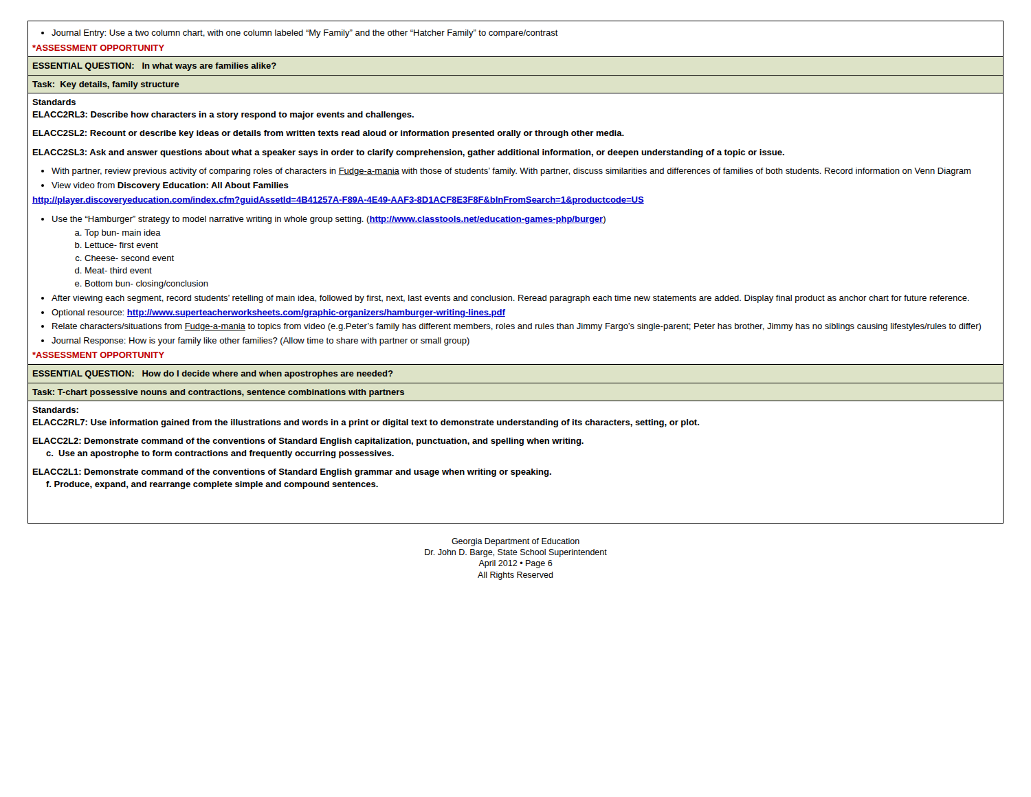| Journal Entry: Use a two column chart, with one column labeled “My Family” and the other “Hatcher Family” to compare/contrast *ASSESSMENT OPPORTUNITY |
| ESSENTIAL QUESTION: In what ways are families alike? |
| Task: Key details, family structure |
| Standards ELACC2RL3: Describe how characters in a story respond to major events and challenges. ELACC2SL2: Recount or describe key ideas or details from written texts read aloud or information presented orally or through other media. ELACC2SL3: Ask and answer questions about what a speaker says in order to clarify comprehension, gather additional information, or deepen understanding of a topic or issue. With partner, review previous activity of comparing roles of characters in Fudge-a-mania with those of students’ family. With partner, discuss similarities and differences of families of both students. Record information on Venn Diagram View video from Discovery Education: All About Families http://player.discoveryeducation.com/index.cfm?guidAssetId=4B41257A-F89A-4E49-AAF3-8D1ACF8E3F8F&blnFromSearch=1&productcode=US Use the “Hamburger” strategy to model narrative writing in whole group setting. ( http://www.classtools.net/education-games-php/burger ) Top bun- main idea Lettuce- first event Cheese- second event Meat- third event Bottom bun- closing/conclusion After viewing each segment, record students’ retelling of main idea, followed by first, next, last events and conclusion. Reread paragraph each time new statements are added. Display final product as anchor chart for future reference. Optional resource: http://www.superteacherworksheets.com/graphic-organizers/hamburger-writing-lines.pdf Relate characters/situations from Fudge-a-mania to topics from video (e.g.Peter’s family has different members, roles and rules than Jimmy Fargo’s single-parent; Peter has brother, Jimmy has no siblings causing lifestyles/rules to differ) Journal Response: How is your family like other families? (Allow time to share with partner or small group) *ASSESSMENT OPPORTUNITY |
| ESSENTIAL QUESTION: How do I decide where and when apostrophes are needed? |
| Task: T-chart possessive nouns and contractions, sentence combinations with partners |
| Standards: ELACC2RL7: Use information gained from the illustrations and words in a print or digital text to demonstrate understanding of its characters, setting, or plot. ELACC2L2: Demonstrate command of the conventions of Standard English capitalization, punctuation, and spelling when writing. c. Use an apostrophe to form contractions and frequently occurring possessives. ELACC2L1: Demonstrate command of the conventions of Standard English grammar and usage when writing or speaking. f. Produce, expand, and rearrange complete simple and compound sentences. |
Georgia Department of Education
Dr. John D. Barge, State School Superintendent
April 2012 • Page 6
All Rights Reserved